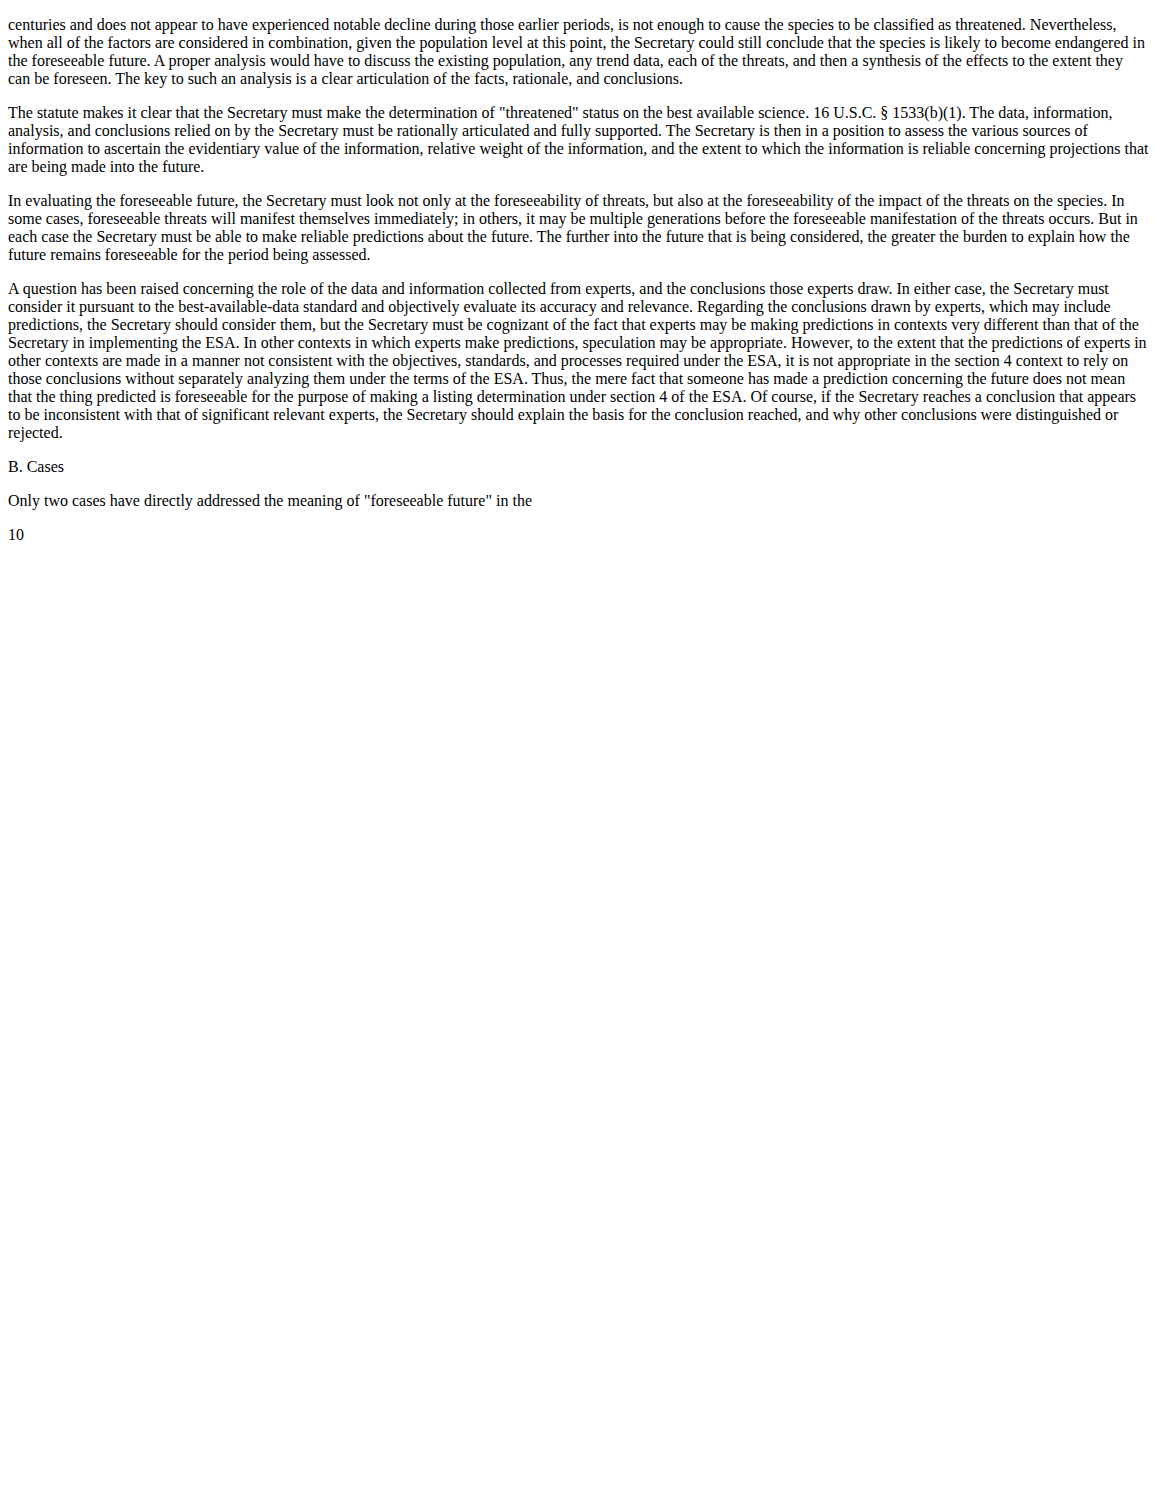centuries and does not appear to have experienced notable decline during those earlier periods, is not enough to cause the species to be classified as threatened. Nevertheless, when all of the factors are considered in combination, given the population level at this point, the Secretary could still conclude that the species is likely to become endangered in the foreseeable future. A proper analysis would have to discuss the existing population, any trend data, each of the threats, and then a synthesis of the effects to the extent they can be foreseen. The key to such an analysis is a clear articulation of the facts, rationale, and conclusions.
The statute makes it clear that the Secretary must make the determination of "threatened" status on the best available science. 16 U.S.C. § 1533(b)(1). The data, information, analysis, and conclusions relied on by the Secretary must be rationally articulated and fully supported. The Secretary is then in a position to assess the various sources of information to ascertain the evidentiary value of the information, relative weight of the information, and the extent to which the information is reliable concerning projections that are being made into the future.
In evaluating the foreseeable future, the Secretary must look not only at the foreseeability of threats, but also at the foreseeability of the impact of the threats on the species. In some cases, foreseeable threats will manifest themselves immediately; in others, it may be multiple generations before the foreseeable manifestation of the threats occurs. But in each case the Secretary must be able to make reliable predictions about the future. The further into the future that is being considered, the greater the burden to explain how the future remains foreseeable for the period being assessed.
A question has been raised concerning the role of the data and information collected from experts, and the conclusions those experts draw. In either case, the Secretary must consider it pursuant to the best-available-data standard and objectively evaluate its accuracy and relevance. Regarding the conclusions drawn by experts, which may include predictions, the Secretary should consider them, but the Secretary must be cognizant of the fact that experts may be making predictions in contexts very different than that of the Secretary in implementing the ESA. In other contexts in which experts make predictions, speculation may be appropriate. However, to the extent that the predictions of experts in other contexts are made in a manner not consistent with the objectives, standards, and processes required under the ESA, it is not appropriate in the section 4 context to rely on those conclusions without separately analyzing them under the terms of the ESA. Thus, the mere fact that someone has made a prediction concerning the future does not mean that the thing predicted is foreseeable for the purpose of making a listing determination under section 4 of the ESA. Of course, if the Secretary reaches a conclusion that appears to be inconsistent with that of significant relevant experts, the Secretary should explain the basis for the conclusion reached, and why other conclusions were distinguished or rejected.
B. Cases
Only two cases have directly addressed the meaning of "foreseeable future" in the
10